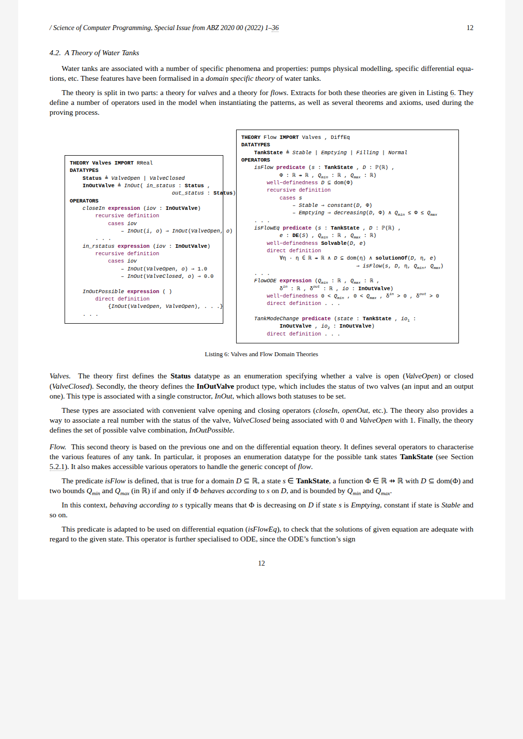/ Science of Computer Programming, Special Issue from ABZ 2020 00 (2022) 1–36 12
4.2. A Theory of Water Tanks
Water tanks are associated with a number of specific phenomena and properties: pumps physical modelling, specific differential equations, etc. These features have been formalised in a domain specific theory of water tanks.
The theory is split in two parts: a theory for valves and a theory for flows. Extracts for both these theories are given in Listing 6. They define a number of operators used in the model when instantiating the patterns, as well as several theorems and axioms, used during the proving process.
THEORY Valves IMPORT RReal DATATYPES Status ≜ ValveOpen | ValveClosed InOutValve ≜ InOut( in_status : Status , out_status : Status) OPERATORS closeIn expression (iov : InOutValve) recursive definition cases iov – InOut(i, o) ⇒ InOut(ValveOpen, o) . . . in_rstatus expression (iov : InOutValve) recursive definition cases iov – InOut(ValveOpen, o) ⇒ 1.0 – InOut(ValveClosed, o) ⇒ 0.0 InOutPossible expression ( ) direct definition {InOut(ValveOpen, ValveOpen), . . .} . . .
THEORY Flow IMPORT Valves , DiffEq DATATYPES TankState ≜ Stable | Emptying | Filling | Normal OPERATORS isFlow predicate (s : TankState , D : ℙ(ℝ) , Φ : ℝ ⇸ ℝ , Qmin : ℝ , Qmax : ℝ) well−definedness D ⊆ dom(Φ) recursive definition cases s – Stable ⇒ constant(D, Φ) – Emptying ⇒ decreasing(D, Φ) ∧ Qmin ≤ Φ ≤ Qmax . . . isFlowEq predicate (s : TankState , D : ℙ(ℝ) , e : DE(S) , Qmin : ℝ , Qmax : ℝ) well−definedness Solvable(D, e) direct definition ∀η · η ∈ ℝ ⇸ ℝ ∧ D ⊆ dom(η) ∧ solutionOf(D, η, e) ⇒ isFlow(s, D, η, Qmin, Qmax) . . . FlowODE expression (Qmin : ℝ , Qmax : ℝ , δin : ℝ , δout : ℝ , io : InOutValve) well−definedness 0 < Qmin , 0 < Qmax , δin > 0 , δout > 0 direct definition . . . TankModeChange predicate (state : TankState , io1 : InOutValve , io2 : InOutValve) direct definition . . .
Listing 6: Valves and Flow Domain Theories
Valves. The theory first defines the Status datatype as an enumeration specifying whether a valve is open (ValveOpen) or closed (ValveClosed). Secondly, the theory defines the InOutValve product type, which includes the status of two valves (an input and an output one). This type is associated with a single constructor, InOut, which allows both statuses to be set.
These types are associated with convenient valve opening and closing operators (closeIn, openOut, etc.). The theory also provides a way to associate a real number with the status of the valve, ValveClosed being associated with 0 and ValveOpen with 1. Finally, the theory defines the set of possible valve combination, InOutPossible.
Flow. This second theory is based on the previous one and on the differential equation theory. It defines several operators to characterise the various features of any tank. In particular, it proposes an enumeration datatype for the possible tank states TankState (see Section 5.2.1). It also makes accessible various operators to handle the generic concept of flow.
The predicate isFlow is defined, that is true for a domain D ⊆ ℝ, a state s ∈ TankState, a function Φ ∈ ℝ ⇸ ℝ with D ⊆ dom(Φ) and two bounds Qmin and Qmax (in ℝ) if and only if Φ behaves according to s on D, and is bounded by Qmin and Qmax.
In this context, behaving according to s typically means that Φ is decreasing on D if state s is Emptying, constant if state is Stable and so on.
This predicate is adapted to be used on differential equation (isFlowEq), to check that the solutions of given equation are adequate with regard to the given state. This operator is further specialised to ODE, since the ODE’s function’s sign
12